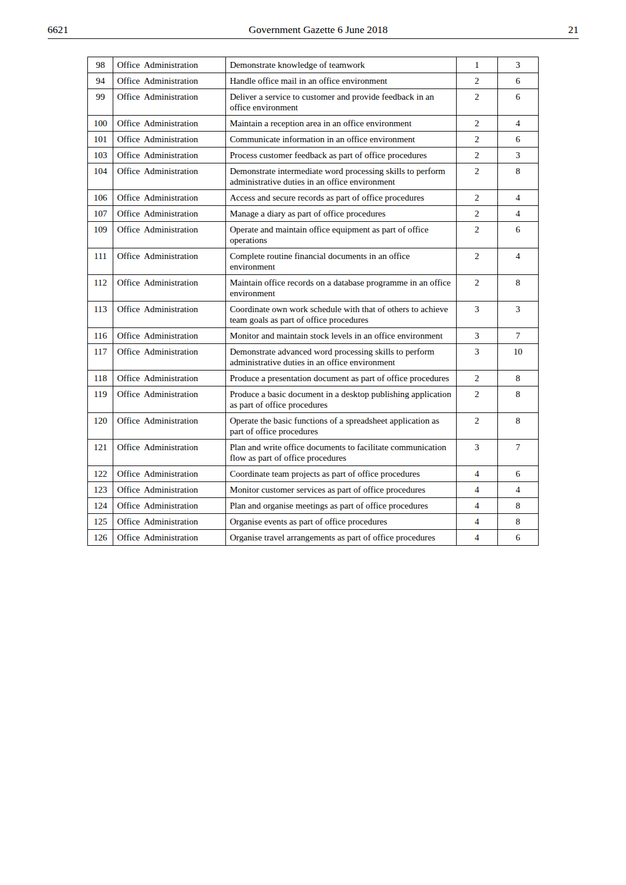6621 Government Gazette 6 June 2018 21
| 98 | Office Administration | Demonstrate knowledge of teamwork | 1 | 3 |
| 94 | Office Administration | Handle office mail in an office environment | 2 | 6 |
| 99 | Office Administration | Deliver a service to customer and provide feedback in an office environment | 2 | 6 |
| 100 | Office Administration | Maintain a reception area in an office environment | 2 | 4 |
| 101 | Office Administration | Communicate information in an office environment | 2 | 6 |
| 103 | Office Administration | Process customer feedback as part of office procedures | 2 | 3 |
| 104 | Office Administration | Demonstrate intermediate word processing skills to perform administrative duties in an office environment | 2 | 8 |
| 106 | Office Administration | Access and secure records as part of office procedures | 2 | 4 |
| 107 | Office Administration | Manage a diary as part of office procedures | 2 | 4 |
| 109 | Office Administration | Operate and maintain office equipment as part of office operations | 2 | 6 |
| 111 | Office Administration | Complete routine financial documents in an office environment | 2 | 4 |
| 112 | Office Administration | Maintain office records on a database programme in an office environment | 2 | 8 |
| 113 | Office Administration | Coordinate own work schedule with that of others to achieve team goals as part of office procedures | 3 | 3 |
| 116 | Office Administration | Monitor and maintain stock levels in an office environment | 3 | 7 |
| 117 | Office Administration | Demonstrate advanced word processing skills to perform administrative duties in an office environment | 3 | 10 |
| 118 | Office Administration | Produce a presentation document as part of office procedures | 2 | 8 |
| 119 | Office Administration | Produce a basic document in a desktop publishing application as part of office procedures | 2 | 8 |
| 120 | Office Administration | Operate the basic functions of a spreadsheet application as part of office procedures | 2 | 8 |
| 121 | Office Administration | Plan and write office documents to facilitate communication flow as part of office procedures | 3 | 7 |
| 122 | Office Administration | Coordinate team projects as part of office procedures | 4 | 6 |
| 123 | Office Administration | Monitor customer services as part of office procedures | 4 | 4 |
| 124 | Office Administration | Plan and organise meetings as part of office procedures | 4 | 8 |
| 125 | Office Administration | Organise events as part of office procedures | 4 | 8 |
| 126 | Office Administration | Organise travel arrangements as part of office procedures | 4 | 6 |